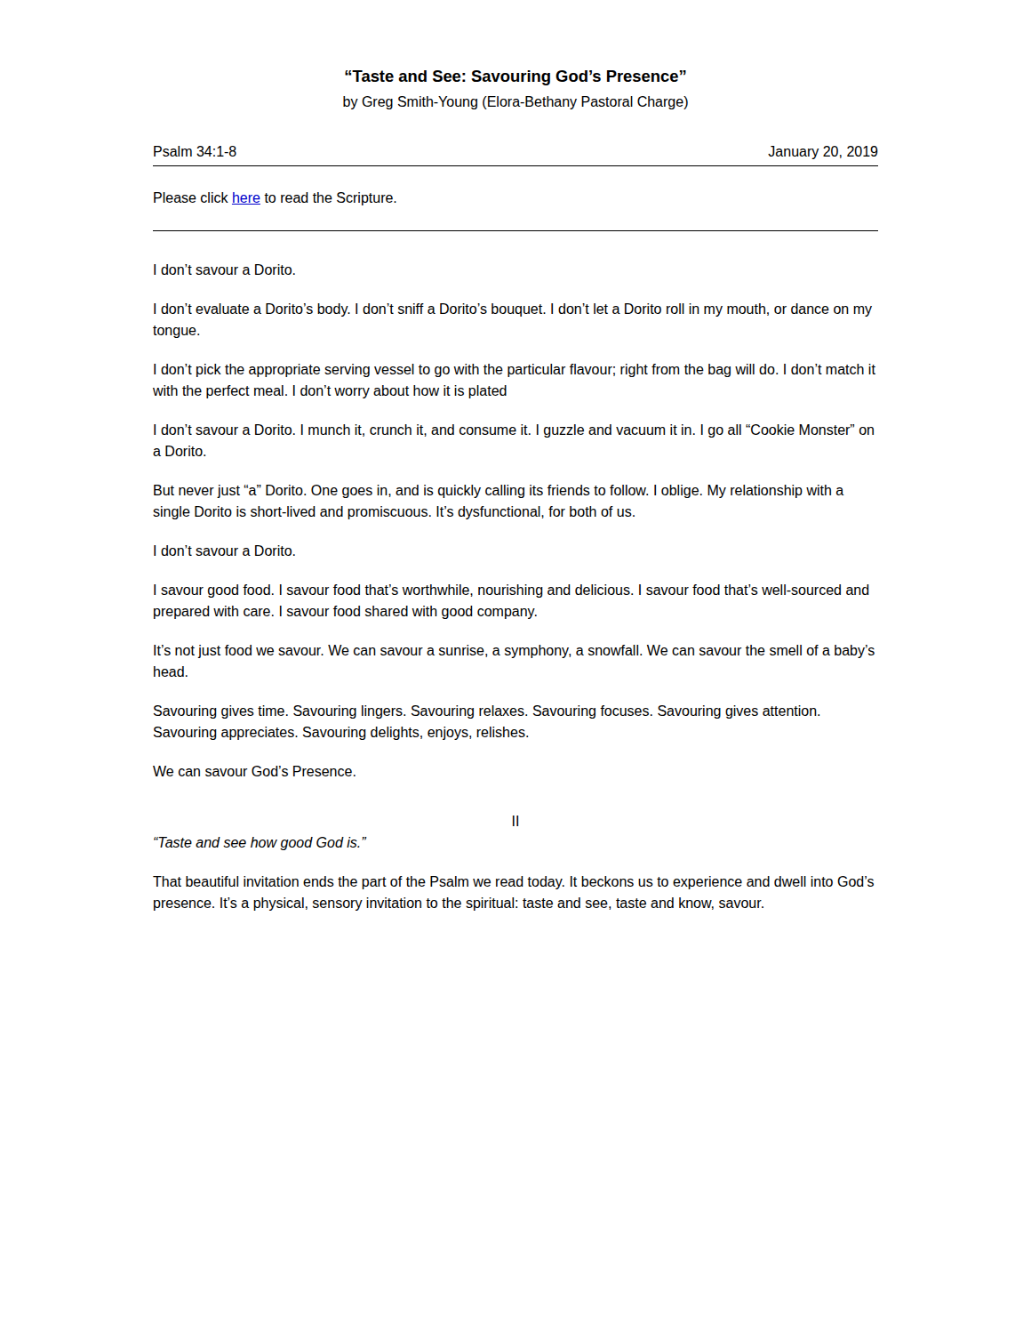“Taste and See: Savouring God’s Presence”
by Greg Smith-Young (Elora-Bethany Pastoral Charge)
Psalm 34:1-8 January 20, 2019
Please click here to read the Scripture.
I don’t savour a Dorito.
I don’t evaluate a Dorito’s body. I don’t sniff a Dorito’s bouquet. I don’t let a Dorito roll in my mouth, or dance on my tongue.
I don’t pick the appropriate serving vessel to go with the particular flavour; right from the bag will do. I don’t match it with the perfect meal. I don’t worry about how it is plated
I don’t savour a Dorito. I munch it, crunch it, and consume it. I guzzle and vacuum it in. I go all “Cookie Monster” on a Dorito.
But never just “a” Dorito. One goes in, and is quickly calling its friends to follow. I oblige. My relationship with a single Dorito is short-lived and promiscuous. It’s dysfunctional, for both of us.
I don’t savour a Dorito.
I savour good food. I savour food that’s worthwhile, nourishing and delicious. I savour food that’s well-sourced and prepared with care. I savour food shared with good company.
It’s not just food we savour. We can savour a sunrise, a symphony, a snowfall. We can savour the smell of a baby’s head.
Savouring gives time. Savouring lingers. Savouring relaxes. Savouring focuses. Savouring gives attention. Savouring appreciates. Savouring delights, enjoys, relishes.
We can savour God’s Presence.
II
“Taste and see how good God is.”
That beautiful invitation ends the part of the Psalm we read today. It beckons us to experience and dwell into God’s presence. It’s a physical, sensory invitation to the spiritual: taste and see, taste and know, savour.